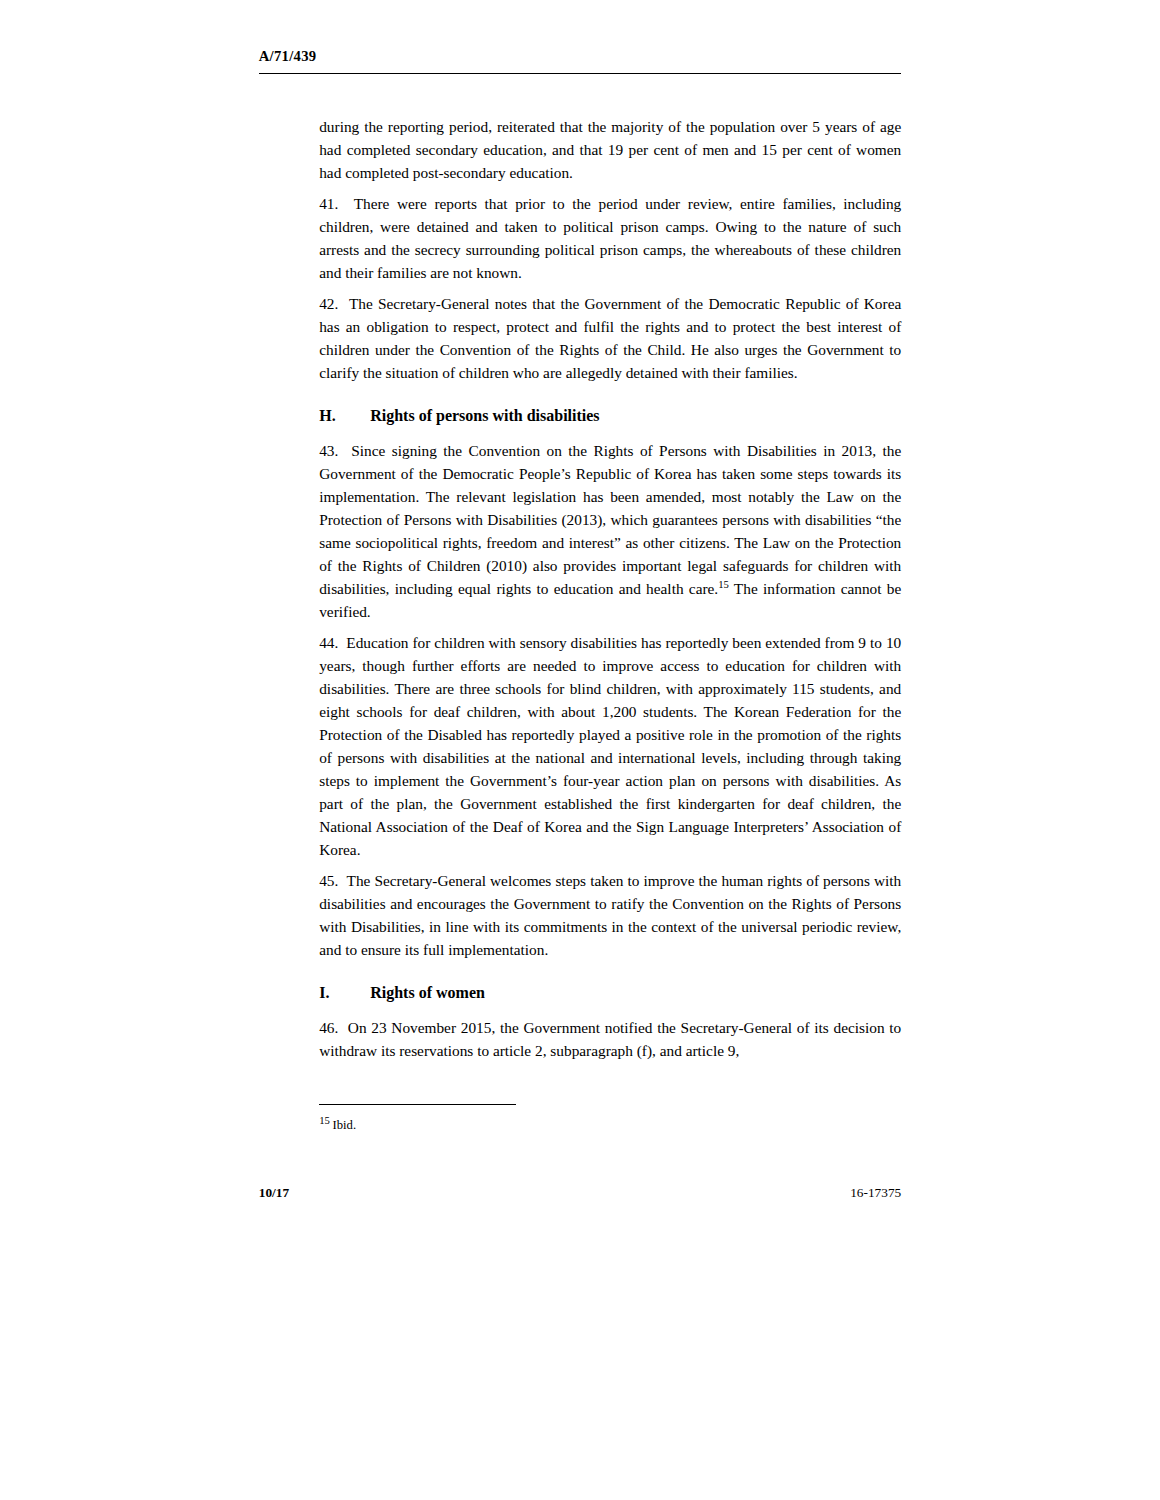A/71/439
during the reporting period, reiterated that the majority of the population over 5 years of age had completed secondary education, and that 19 per cent of men and 15 per cent of women had completed post-secondary education.
41. There were reports that prior to the period under review, entire families, including children, were detained and taken to political prison camps. Owing to the nature of such arrests and the secrecy surrounding political prison camps, the whereabouts of these children and their families are not known.
42. The Secretary-General notes that the Government of the Democratic Republic of Korea has an obligation to respect, protect and fulfil the rights and to protect the best interest of children under the Convention of the Rights of the Child. He also urges the Government to clarify the situation of children who are allegedly detained with their families.
H. Rights of persons with disabilities
43. Since signing the Convention on the Rights of Persons with Disabilities in 2013, the Government of the Democratic People’s Republic of Korea has taken some steps towards its implementation. The relevant legislation has been amended, most notably the Law on the Protection of Persons with Disabilities (2013), which guarantees persons with disabilities “the same sociopolitical rights, freedom and interest” as other citizens. The Law on the Protection of the Rights of Children (2010) also provides important legal safeguards for children with disabilities, including equal rights to education and health care.15 The information cannot be verified.
44. Education for children with sensory disabilities has reportedly been extended from 9 to 10 years, though further efforts are needed to improve access to education for children with disabilities. There are three schools for blind children, with approximately 115 students, and eight schools for deaf children, with about 1,200 students. The Korean Federation for the Protection of the Disabled has reportedly played a positive role in the promotion of the rights of persons with disabilities at the national and international levels, including through taking steps to implement the Government’s four-year action plan on persons with disabilities. As part of the plan, the Government established the first kindergarten for deaf children, the National Association of the Deaf of Korea and the Sign Language Interpreters’ Association of Korea.
45. The Secretary-General welcomes steps taken to improve the human rights of persons with disabilities and encourages the Government to ratify the Convention on the Rights of Persons with Disabilities, in line with its commitments in the context of the universal periodic review, and to ensure its full implementation.
I. Rights of women
46. On 23 November 2015, the Government notified the Secretary-General of its decision to withdraw its reservations to article 2, subparagraph (f), and article 9,
15Ibid.
10/17 16-17375